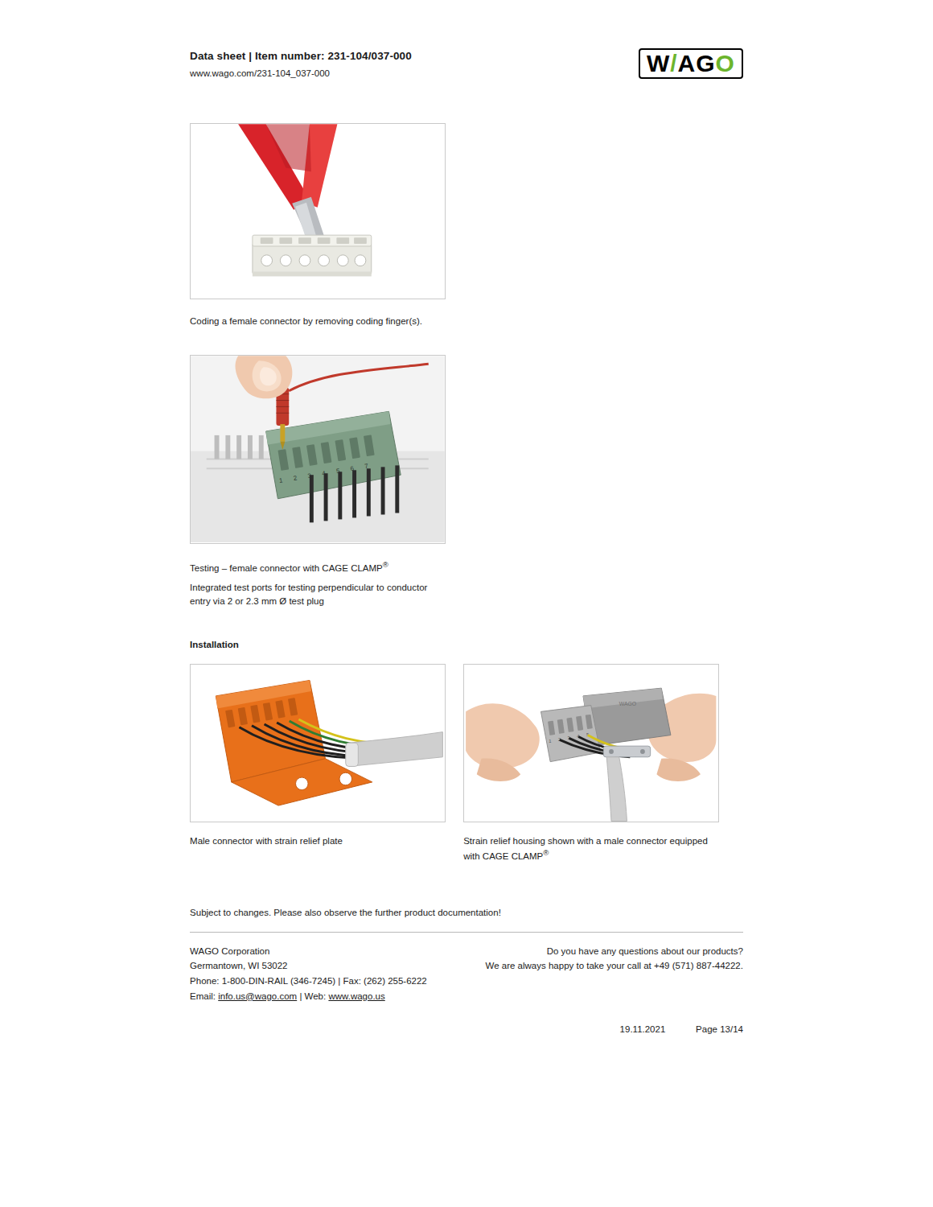Data sheet | Item number: 231-104/037-000
www.wago.com/231-104_037-000
W/AGO
Coding a female connector by removing coding finger(s).
1 2 3 4 5 6 7
Testing – female connector with CAGE CLAMP®
Integrated test ports for testing perpendicular to conductor entry via 2 or 2.3 mm Ø test plug
Installation
Male connector with strain relief plate
WAGO 1 2 3 4 5
Strain relief housing shown with a male connector equipped with CAGE CLAMP®
Subject to changes. Please also observe the further product documentation!
WAGO Corporation
Germantown, WI 53022
Phone: 1-800-DIN-RAIL (346-7245) | Fax: (262) 255-6222
Email: info.us@wago.com | Web: www.wago.us
Do you have any questions about our products?
We are always happy to take your call at +49 (571) 887-44222.
19.11.2021
Page 13/14